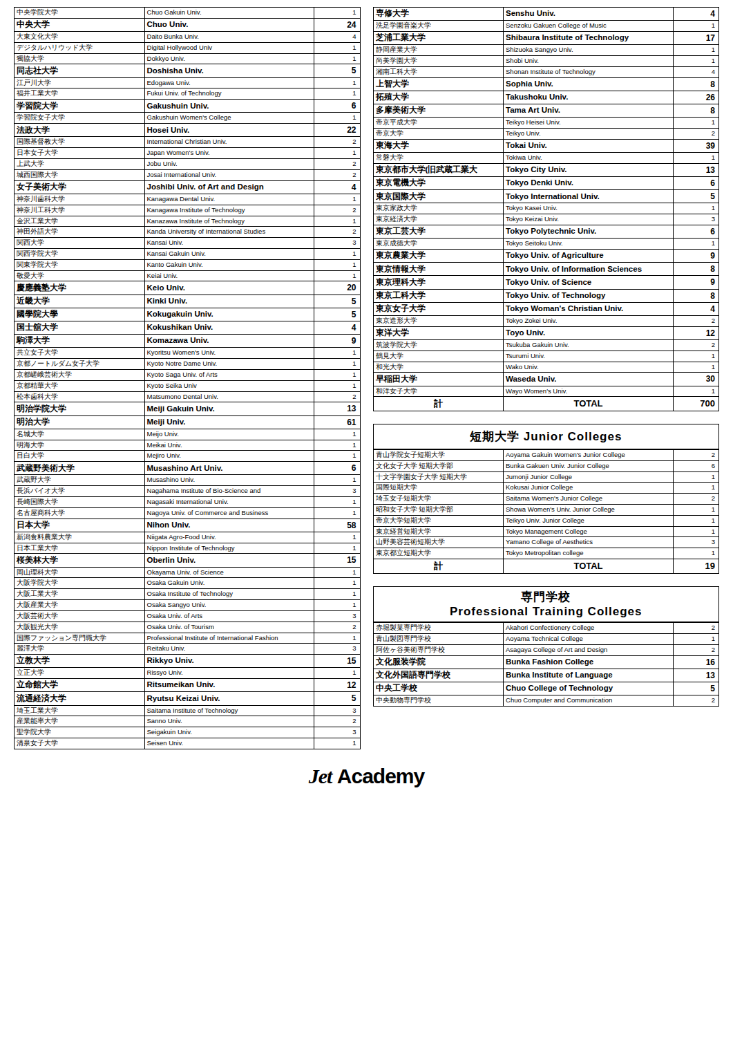| 中央学院大学 | Chuo Gakuin Univ. | 1 |
| 中央大学 | Chuo Univ. | 24 |
| 大東文化大学 | Daito Bunka Univ. | 4 |
| デジタルハリウッド大学 | Digital Hollywood Univ | 1 |
| 獨協大学 | Dokkyo Univ. | 1 |
| 同志社大学 | Doshisha Univ. | 5 |
| 江戸川大学 | Edogawa Univ. | 1 |
| 福井工業大学 | Fukui Univ. of Technology | 1 |
| 学習院大学 | Gakushuin Univ. | 6 |
| 学習院女子大学 | Gakushuin Women's College | 1 |
| 法政大学 | Hosei Univ. | 22 |
| 国際基督教大学 | International Christian Univ. | 2 |
| 日本女子大学 | Japan Women's Univ. | 1 |
| 上武大学 | Jobu Univ. | 2 |
| 城西国際大学 | Josai International Univ. | 2 |
| 女子美術大学 | Joshibi Univ. of Art and Design | 4 |
| 神奈川歯科大学 | Kanagawa Dental Univ. | 1 |
| 神奈川工科大学 | Kanagawa Institute of Technology | 2 |
| 金沢工業大学 | Kanazawa Institute of Technology | 1 |
| 神田外語大学 | Kanda University of International Studies | 2 |
| 関西大学 | Kansai Univ. | 3 |
| 関西学院大学 | Kansai Gakuin Univ. | 1 |
| 関東学院大学 | Kanto Gakuin Univ. | 1 |
| 敬愛大学 | Keiai Univ. | 1 |
| 慶應義塾大学 | Keio Univ. | 20 |
| 近畿大学 | Kinki Univ. | 5 |
| 國學院大學 | Kokugakuin Univ. | 5 |
| 国士舘大学 | Kokushikan Univ. | 4 |
| 駒澤大学 | Komazawa Univ. | 9 |
| 共立女子大学 | Kyoritsu Women's Univ. | 1 |
| 京都ノートルダム女子大学 | Kyoto Notre Dame Univ. | 1 |
| 京都嵯峨芸術大学 | Kyoto Saga Univ. of Arts | 1 |
| 京都精華大学 | Kyoto Seika Univ | 1 |
| 松本歯科大学 | Matsumono Dental Univ. | 2 |
| 明治学院大学 | Meiji Gakuin Univ. | 13 |
| 明治大学 | Meiji Univ. | 61 |
| 名城大学 | Meijo Univ. | 1 |
| 明海大学 | Meikai Univ. | 1 |
| 目白大学 | Mejiro Univ. | 1 |
| 武蔵野美術大学 | Musashino Art Univ. | 6 |
| 武蔵野大学 | Musashino Univ. | 1 |
| 長浜バイオ大学 | Nagahama Institute of Bio-Science and | 3 |
| 長崎国際大学 | Nagasaki International Univ. | 1 |
| 名古屋商科大学 | Nagoya Univ. of Commerce and Business | 1 |
| 日本大学 | Nihon Univ. | 58 |
| 新潟食料農業大学 | Niigata Agro-Food Univ. | 1 |
| 日本工業大学 | Nippon Institute of Technology | 1 |
| 桜美林大学 | Oberlin Univ. | 15 |
| 岡山理科大学 | Okayama Univ. of Science | 1 |
| 大阪学院大学 | Osaka Gakuin Univ. | 1 |
| 大阪工業大学 | Osaka Institute of Technology | 1 |
| 大阪産業大学 | Osaka Sangyo Univ. | 1 |
| 大阪芸術大学 | Osaka Univ. of Arts | 3 |
| 大阪観光大学 | Osaka Univ. of Tourism | 2 |
| 国際ファッション専門職大学 | Professional Institute of International Fashion | 1 |
| 麗澤大学 | Reitaku Univ. | 3 |
| 立教大学 | Rikkyo Univ. | 15 |
| 立正大学 | Rissyo Univ. | 1 |
| 立命館大学 | Ritsumeikan Univ. | 12 |
| 流通経済大学 | Ryutsu Keizai Univ. | 5 |
| 埼玉工業大学 | Saitama Institute of Technology | 3 |
| 産業能率大学 | Sanno Univ. | 2 |
| 聖学院大学 | Seigakuin Univ. | 3 |
| 清泉女子大学 | Seisen Univ. | 1 |
| 専修大学 | Senshu Univ. | 4 |
| 洗足学園音楽大学 | Senzoku Gakuen College of Music | 1 |
| 芝浦工業大学 | Shibaura Institute of Technology | 17 |
| 静岡産業大学 | Shizuoka Sangyo Univ. | 1 |
| 尚美学園大学 | Shobi Univ. | 1 |
| 湘南工科大学 | Shonan Institute of Technology | 4 |
| 上智大学 | Sophia Univ. | 8 |
| 拓殖大学 | Takushoku Univ. | 26 |
| 多摩美術大学 | Tama Art Univ. | 8 |
| 帝京平成大学 | Teikyo Heisei Univ. | 1 |
| 帝京大学 | Teikyo Univ. | 2 |
| 東海大学 | Tokai Univ. | 39 |
| 常磐大学 | Tokiwa Univ. | 1 |
| 東京都市大学(旧武蔵工業大 | Tokyo City Univ. | 13 |
| 東京電機大学 | Tokyo Denki Univ. | 6 |
| 東京国際大学 | Tokyo International Univ. | 5 |
| 東京家政大学 | Tokyo Kasei Univ. | 1 |
| 東京経済大学 | Tokyo Keizai Univ. | 3 |
| 東京工芸大学 | Tokyo Polytechnic Univ. | 6 |
| 東京成徳大学 | Tokyo Seitoku Univ. | 1 |
| 東京農業大学 | Tokyo Univ. of Agriculture | 9 |
| 東京情報大学 | Tokyo Univ. of Information Sciences | 8 |
| 東京理科大学 | Tokyo Univ. of Science | 9 |
| 東京工科大学 | Tokyo Univ. of Technology | 8 |
| 東京女子大学 | Tokyo Woman's Christian Univ. | 4 |
| 東京造形大学 | Tokyo Zokei Univ. | 2 |
| 東洋大学 | Toyo Univ. | 12 |
| 筑波学院大学 | Tsukuba Gakuin Univ. | 2 |
| 鶴見大学 | Tsurumi Univ. | 1 |
| 和光大学 | Wako Univ. | 1 |
| 早稲田大学 | Waseda Univ. | 30 |
| 和洋女子大学 | Wayo Women's Univ. | 1 |
| 計 | TOTAL | 700 |
短期大学 Junior Colleges
| 青山学院女子短期大学 | Aoyama Gakuin Women's Junior College | 2 |
| 文化女子大学 短期大学部 | Bunka Gakuen Univ. Junior College | 6 |
| 十文字学園女子大学 短期大学 | Jumonji Junior College | 1 |
| 国際短期大学 | Kokusai Junior College | 1 |
| 埼玉女子短期大学 | Saitama Women's Junior College | 2 |
| 昭和女子大学 短期大学部 | Showa Women's Univ. Junior College | 1 |
| 帝京大学短期大学 | Teikyo Univ. Junior College | 1 |
| 東京経営短期大学 | Tokyo Management College | 1 |
| 山野美容芸術短期大学 | Yamano College of Aesthetics | 3 |
| 東京都立短期大学 | Tokyo Metropolitan college | 1 |
| 計 | TOTAL | 19 |
専門学校
Professional Training Colleges
| 赤堀製菓専門学校 | Akahori Confectionery College | 2 |
| 青山製図専門学校 | Aoyama Technical College | 1 |
| 阿佐ヶ谷美術専門学校 | Asagaya College of Art and Design | 2 |
| 文化服装学院 | Bunka Fashion College | 16 |
| 文化外国語専門学校 | Bunka Institute of Language | 13 |
| 中央工学校 | Chuo College of Technology | 5 |
| 中央動物専門学校 | Chuo Computer and Communication | 2 |
Jet Academy